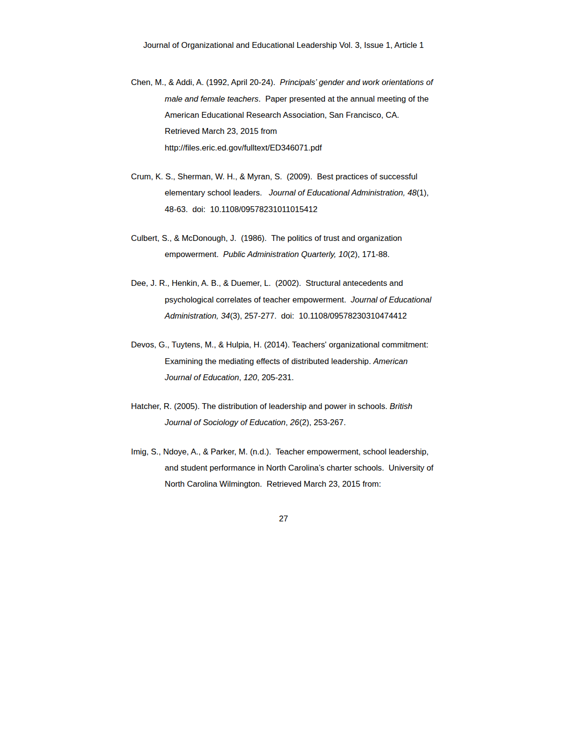Journal of Organizational and Educational Leadership Vol. 3, Issue 1, Article 1
Chen, M., & Addi, A. (1992, April 20-24). Principals’ gender and work orientations of male and female teachers. Paper presented at the annual meeting of the American Educational Research Association, San Francisco, CA. Retrieved March 23, 2015 from http://files.eric.ed.gov/fulltext/ED346071.pdf
Crum, K. S., Sherman, W. H., & Myran, S. (2009). Best practices of successful elementary school leaders. Journal of Educational Administration, 48(1), 48-63. doi: 10.1108/09578231011015412
Culbert, S., & McDonough, J. (1986). The politics of trust and organization empowerment. Public Administration Quarterly, 10(2), 171-88.
Dee, J. R., Henkin, A. B., & Duemer, L. (2002). Structural antecedents and psychological correlates of teacher empowerment. Journal of Educational Administration, 34(3), 257-277. doi: 10.1108/09578230310474412
Devos, G., Tuytens, M., & Hulpia, H. (2014). Teachers' organizational commitment: Examining the mediating effects of distributed leadership. American Journal of Education, 120, 205-231.
Hatcher, R. (2005). The distribution of leadership and power in schools. British Journal of Sociology of Education, 26(2), 253-267.
Imig, S., Ndoye, A., & Parker, M. (n.d.). Teacher empowerment, school leadership, and student performance in North Carolina’s charter schools. University of North Carolina Wilmington. Retrieved March 23, 2015 from:
27